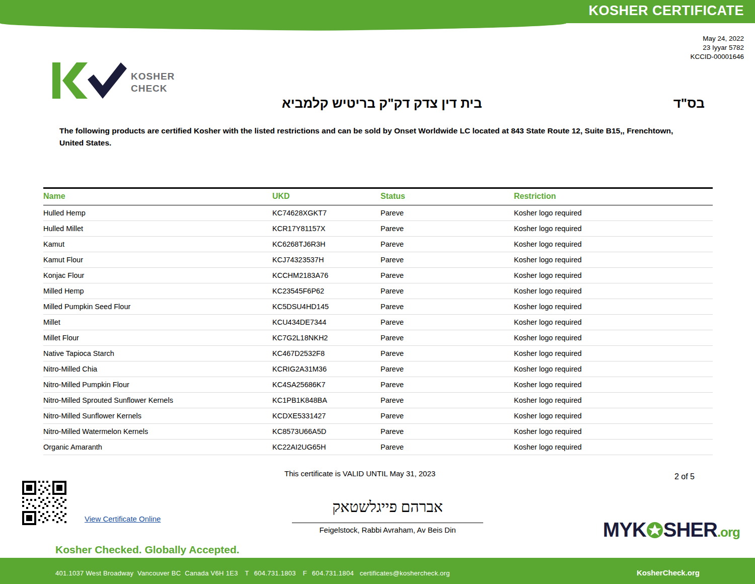KOSHER CERTIFICATE
May 24, 2022
23 Iyyar 5782
KCCID-00001646
KOSHER CHECK
בית דין צדק דק"ק בריטיש קלמביא
בס"ד
The following products are certified Kosher with the listed restrictions and can be sold by Onset Worldwide LC located at 843 State Route 12, Suite B15,, Frenchtown, United States.
| Name | UKD | Status | Restriction |
| --- | --- | --- | --- |
| Hulled Hemp | KC74628XGKT7 | Pareve | Kosher logo required |
| Hulled Millet | KCR17Y81157X | Pareve | Kosher logo required |
| Kamut | KC6268TJ6R3H | Pareve | Kosher logo required |
| Kamut Flour | KCJ74323537H | Pareve | Kosher logo required |
| Konjac Flour | KCCHM2183A76 | Pareve | Kosher logo required |
| Milled Hemp | KC23545F6P62 | Pareve | Kosher logo required |
| Milled Pumpkin Seed Flour | KC5DSU4HD145 | Pareve | Kosher logo required |
| Millet | KCU434DE7344 | Pareve | Kosher logo required |
| Millet Flour | KC7G2L18NKH2 | Pareve | Kosher logo required |
| Native Tapioca Starch | KC467D2532F8 | Pareve | Kosher logo required |
| Nitro-Milled Chia | KCRIG2A31M36 | Pareve | Kosher logo required |
| Nitro-Milled Pumpkin Flour | KC4SA25686K7 | Pareve | Kosher logo required |
| Nitro-Milled Sprouted Sunflower Kernels | KC1PB1K848BA | Pareve | Kosher logo required |
| Nitro-Milled Sunflower Kernels | KCDXE5331427 | Pareve | Kosher logo required |
| Nitro-Milled Watermelon Kernels | KC8573U66A5D | Pareve | Kosher logo required |
| Organic Amaranth | KC22AI2UG65H | Pareve | Kosher logo required |
This certificate is VALID UNTIL May 31, 2023
2 of 5
View Certificate Online
אברהם פייגלשטאק
Feigelstock, Rabbi Avraham, Av Beis Din
MY K SHER.org
Kosher Checked. Globally Accepted.
401.1037 West Broadway Vancouver BC Canada V6H 1E3 T 604.731.1803 F 604.731.1804 certificates@koshercheck.org
KosherCheck.org